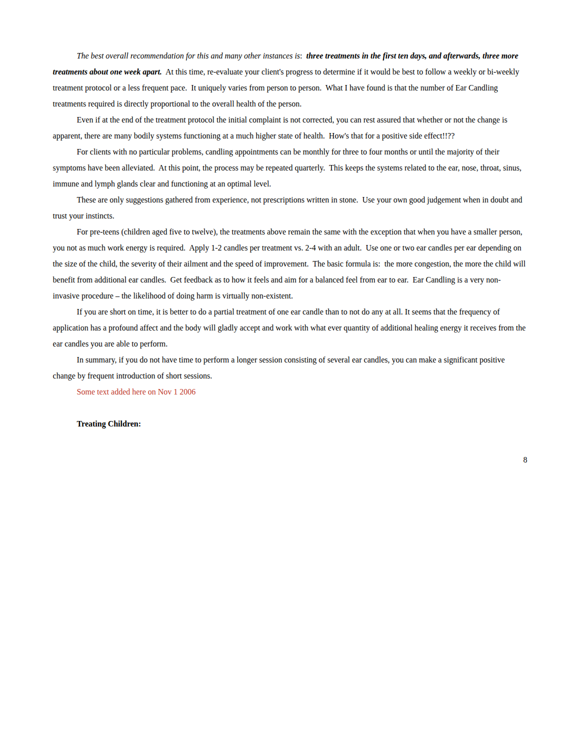The best overall recommendation for this and many other instances is: three treatments in the first ten days, and afterwards, three more treatments about one week apart. At this time, re-evaluate your client's progress to determine if it would be best to follow a weekly or bi-weekly treatment protocol or a less frequent pace. It uniquely varies from person to person. What I have found is that the number of Ear Candling treatments required is directly proportional to the overall health of the person.
Even if at the end of the treatment protocol the initial complaint is not corrected, you can rest assured that whether or not the change is apparent, there are many bodily systems functioning at a much higher state of health. How's that for a positive side effect!!??
For clients with no particular problems, candling appointments can be monthly for three to four months or until the majority of their symptoms have been alleviated. At this point, the process may be repeated quarterly. This keeps the systems related to the ear, nose, throat, sinus, immune and lymph glands clear and functioning at an optimal level.
These are only suggestions gathered from experience, not prescriptions written in stone. Use your own good judgement when in doubt and trust your instincts.
For pre-teens (children aged five to twelve), the treatments above remain the same with the exception that when you have a smaller person, you not as much work energy is required. Apply 1-2 candles per treatment vs. 2-4 with an adult. Use one or two ear candles per ear depending on the size of the child, the severity of their ailment and the speed of improvement. The basic formula is: the more congestion, the more the child will benefit from additional ear candles. Get feedback as to how it feels and aim for a balanced feel from ear to ear. Ear Candling is a very non-invasive procedure – the likelihood of doing harm is virtually non-existent.
If you are short on time, it is better to do a partial treatment of one ear candle than to not do any at all. It seems that the frequency of application has a profound affect and the body will gladly accept and work with what ever quantity of additional healing energy it receives from the ear candles you are able to perform.
In summary, if you do not have time to perform a longer session consisting of several ear candles, you can make a significant positive change by frequent introduction of short sessions.
Some text added here on Nov 1 2006
Treating Children:
8